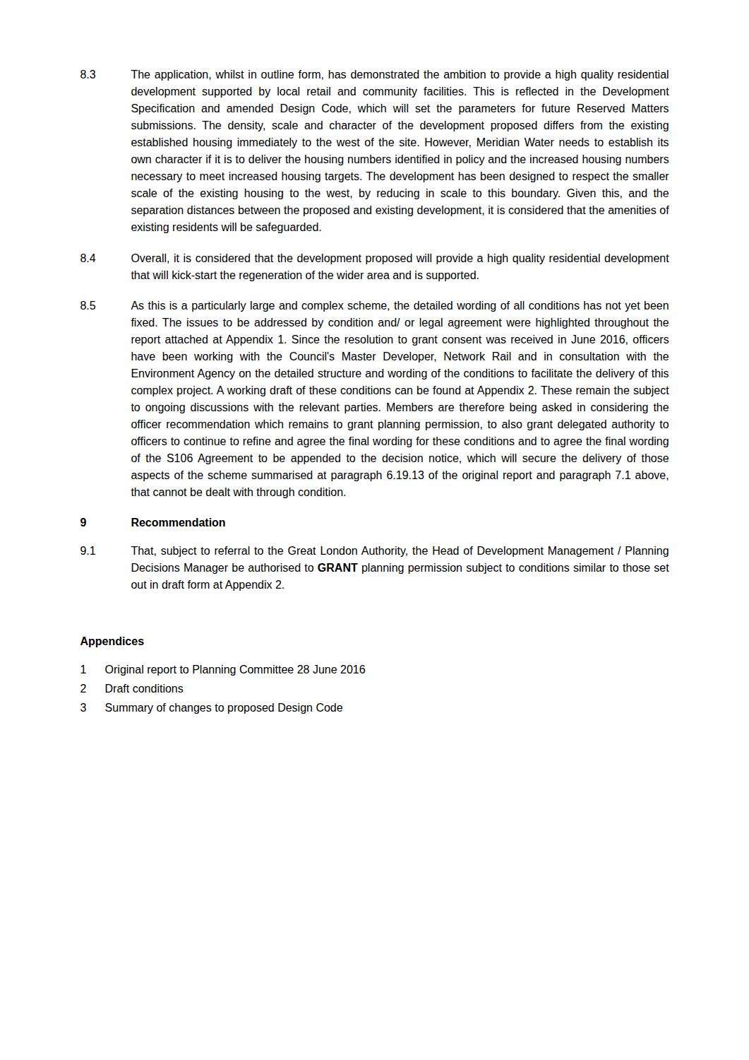8.3
The application, whilst in outline form, has demonstrated the ambition to provide a high quality residential development supported by local retail and community facilities. This is reflected in the Development Specification and amended Design Code, which will set the parameters for future Reserved Matters submissions. The density, scale and character of the development proposed differs from the existing established housing immediately to the west of the site. However, Meridian Water needs to establish its own character if it is to deliver the housing numbers identified in policy and the increased housing numbers necessary to meet increased housing targets. The development has been designed to respect the smaller scale of the existing housing to the west, by reducing in scale to this boundary. Given this, and the separation distances between the proposed and existing development, it is considered that the amenities of existing residents will be safeguarded.
8.4
Overall, it is considered that the development proposed will provide a high quality residential development that will kick-start the regeneration of the wider area and is supported.
8.5
As this is a particularly large and complex scheme, the detailed wording of all conditions has not yet been fixed. The issues to be addressed by condition and/ or legal agreement were highlighted throughout the report attached at Appendix 1. Since the resolution to grant consent was received in June 2016, officers have been working with the Council's Master Developer, Network Rail and in consultation with the Environment Agency on the detailed structure and wording of the conditions to facilitate the delivery of this complex project. A working draft of these conditions can be found at Appendix 2. These remain the subject to ongoing discussions with the relevant parties. Members are therefore being asked in considering the officer recommendation which remains to grant planning permission, to also grant delegated authority to officers to continue to refine and agree the final wording for these conditions and to agree the final wording of the S106 Agreement to be appended to the decision notice, which will secure the delivery of those aspects of the scheme summarised at paragraph 6.19.13 of the original report and paragraph 7.1 above, that cannot be dealt with through condition.
9
Recommendation
9.1
That, subject to referral to the Great London Authority, the Head of Development Management / Planning Decisions Manager be authorised to GRANT planning permission subject to conditions similar to those set out in draft form at Appendix 2.
Appendices
1
Original report to Planning Committee 28 June 2016
2
Draft conditions
3
Summary of changes to proposed Design Code